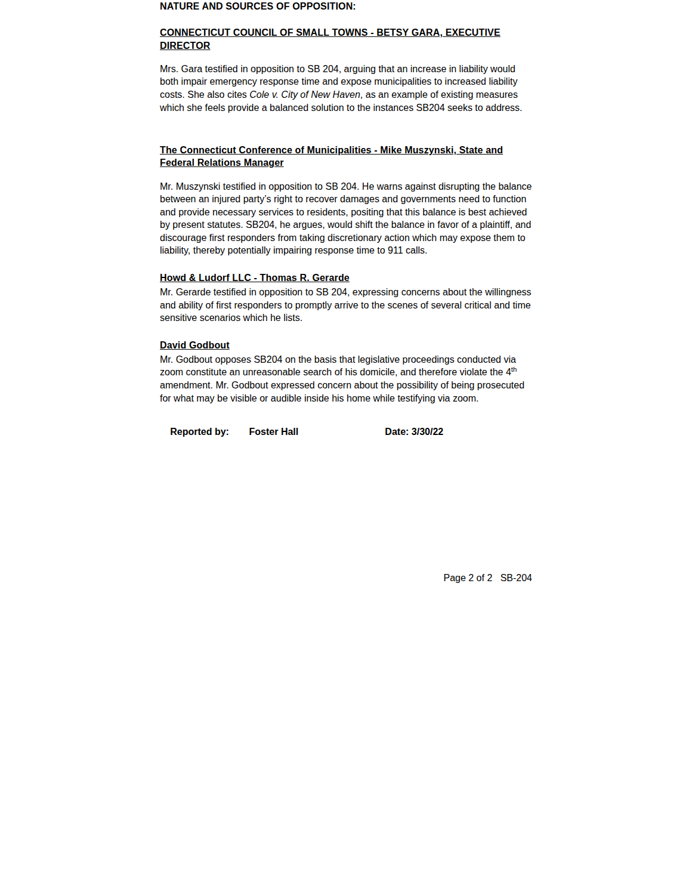NATURE AND SOURCES OF OPPOSITION:
CONNECTICUT COUNCIL OF SMALL TOWNS - BETSY GARA, EXECUTIVE DIRECTOR
Mrs. Gara testified in opposition to SB 204, arguing that an increase in liability would both impair emergency response time and expose municipalities to increased liability costs. She also cites Cole v. City of New Haven, as an example of existing measures which she feels provide a balanced solution to the instances SB204 seeks to address.
The Connecticut Conference of Municipalities - Mike Muszynski, State and Federal Relations Manager
Mr. Muszynski testified in opposition to SB 204. He warns against disrupting the balance between an injured party’s right to recover damages and governments need to function and provide necessary services to residents, positing that this balance is best achieved by present statutes. SB204, he argues, would shift the balance in favor of a plaintiff, and discourage first responders from taking discretionary action which may expose them to liability, thereby potentially impairing response time to 911 calls.
Howd & Ludorf LLC - Thomas R. Gerarde
Mr. Gerarde testified in opposition to SB 204, expressing concerns about the willingness and ability of first responders to promptly arrive to the scenes of several critical and time sensitive scenarios which he lists.
David Godbout
Mr. Godbout opposes SB204 on the basis that legislative proceedings conducted via zoom constitute an unreasonable search of his domicile, and therefore violate the 4th amendment. Mr. Godbout expressed concern about the possibility of being prosecuted for what may be visible or audible inside his home while testifying via zoom.
Reported by: Foster Hall Date: 3/30/22
Page 2 of 2 SB-204